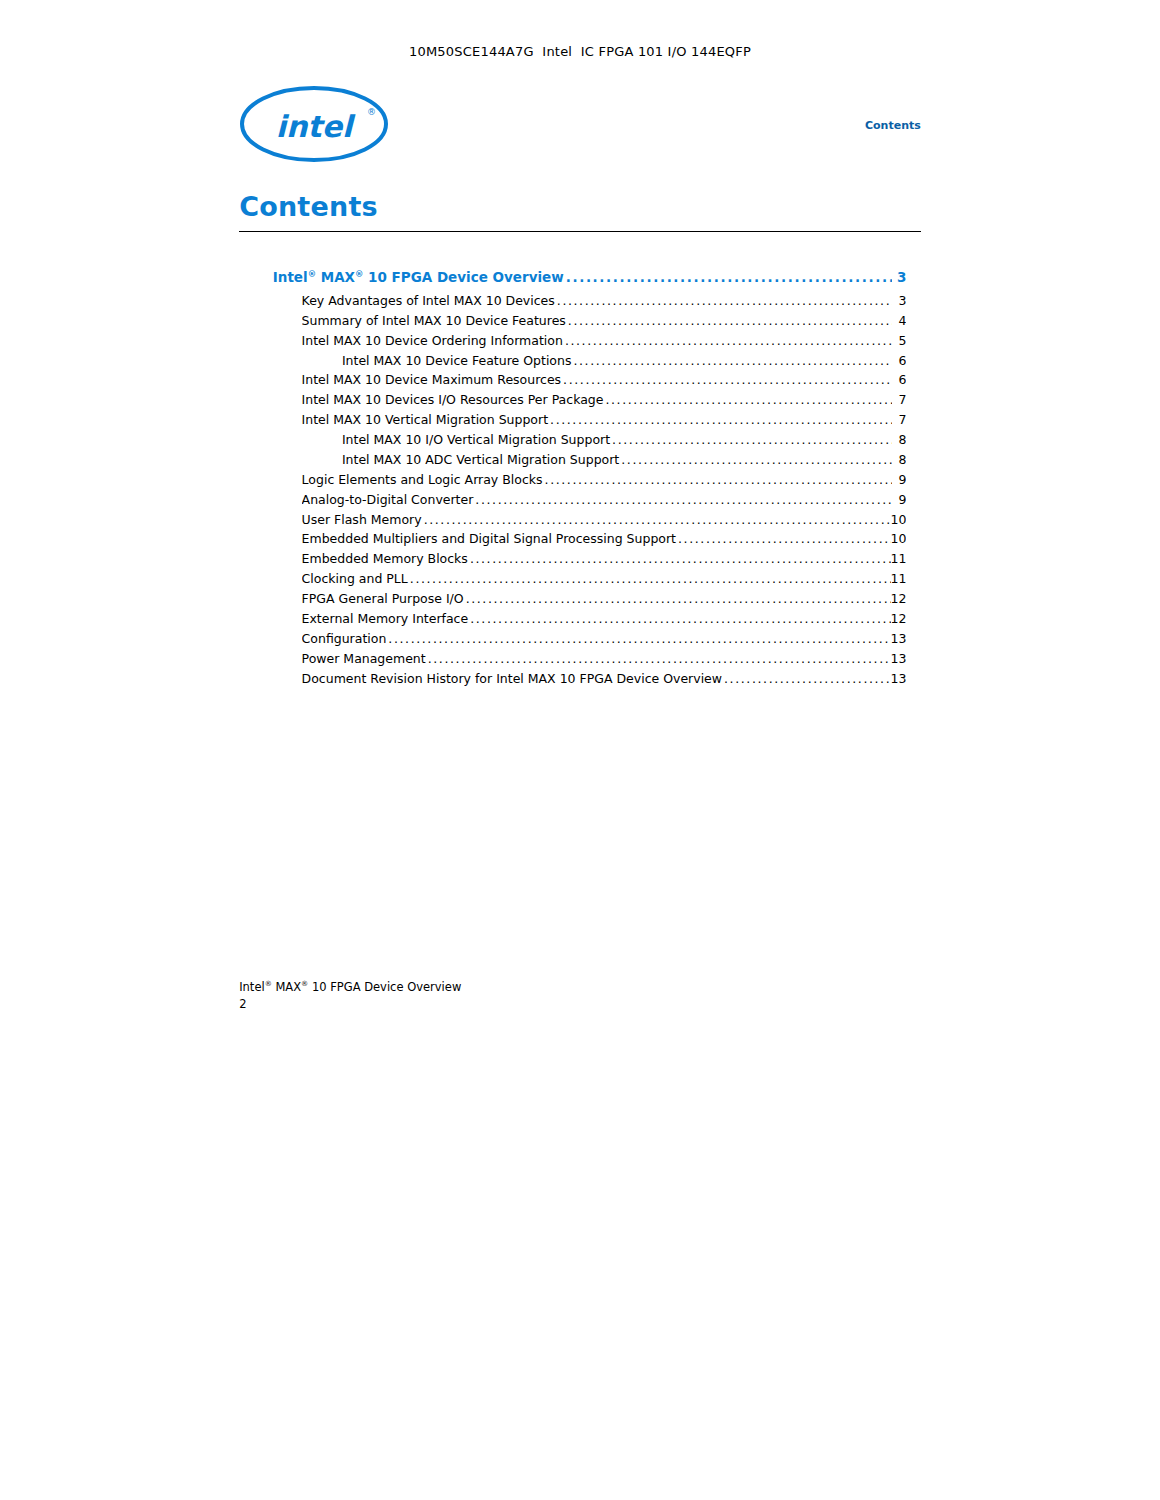10M50SCE144A7G Intel IC FPGA 101 I/O 144EQFP
intel ®
Contents
Contents
Intel® MAX® 10 FPGA Device Overview ............................................................................ 3
Key Advantages of Intel MAX 10 Devices ....................................................................... 3
Summary of Intel MAX 10 Device Features .................................................................... 4
Intel MAX 10 Device Ordering Information ..................................................................... 5
Intel MAX 10 Device Feature Options ................................................................... 6
Intel MAX 10 Device Maximum Resources ..................................................................... 6
Intel MAX 10 Devices I/O Resources Per Package .......................................................... 7
Intel MAX 10 Vertical Migration Support ....................................................................... 7
Intel MAX 10 I/O Vertical Migration Support .......................................................... 8
Intel MAX 10 ADC Vertical Migration Support ........................................................ 8
Logic Elements and Logic Array Blocks ......................................................................... 9
Analog-to-Digital Converter ......................................................................................... 9
User Flash Memory .................................................................................................. 10
Embedded Multipliers and Digital Signal Processing Support ........................................... 10
Embedded Memory Blocks ......................................................................................... 11
Clocking and PLL ..................................................................................................... 11
FPGA General Purpose I/O ......................................................................................... 12
External Memory Interface ......................................................................................... 12
Configuration ......................................................................................................... 13
Power Management .................................................................................................. 13
Document Revision History for Intel MAX 10 FPGA Device Overview ................................. 13
Intel® MAX® 10 FPGA Device Overview
2